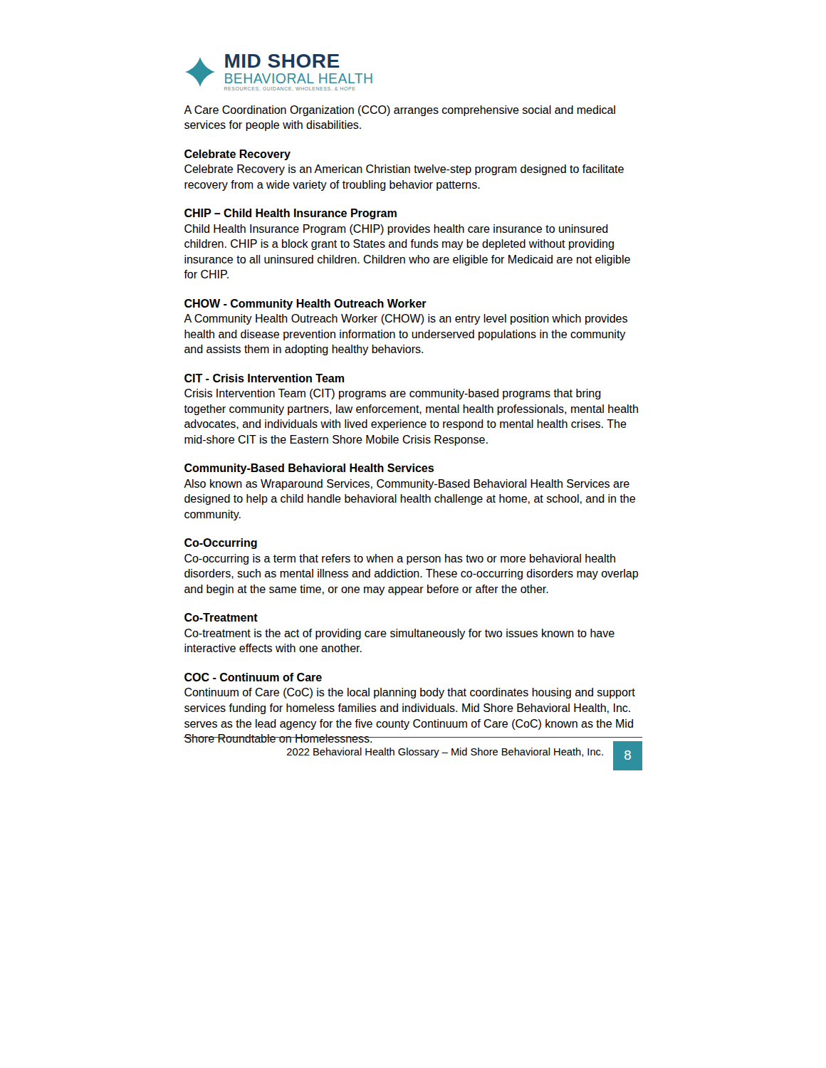MID SHORE BEHAVIORAL HEALTH RESOURCES, GUIDANCE, WHOLENESS, & HOPE
A Care Coordination Organization (CCO) arranges comprehensive social and medical services for people with disabilities.
Celebrate Recovery
Celebrate Recovery is an American Christian twelve-step program designed to facilitate recovery from a wide variety of troubling behavior patterns.
CHIP – Child Health Insurance Program
Child Health Insurance Program (CHIP) provides health care insurance to uninsured children. CHIP is a block grant to States and funds may be depleted without providing insurance to all uninsured children. Children who are eligible for Medicaid are not eligible for CHIP.
CHOW - Community Health Outreach Worker
A Community Health Outreach Worker (CHOW) is an entry level position which provides health and disease prevention information to underserved populations in the community and assists them in adopting healthy behaviors.
CIT - Crisis Intervention Team
Crisis Intervention Team (CIT) programs are community-based programs that bring together community partners, law enforcement, mental health professionals, mental health advocates, and individuals with lived experience to respond to mental health crises. The mid-shore CIT is the Eastern Shore Mobile Crisis Response.
Community-Based Behavioral Health Services
Also known as Wraparound Services, Community-Based Behavioral Health Services are designed to help a child handle behavioral health challenge at home, at school, and in the community.
Co-Occurring
Co-occurring is a term that refers to when a person has two or more behavioral health disorders, such as mental illness and addiction. These co-occurring disorders may overlap and begin at the same time, or one may appear before or after the other.
Co-Treatment
Co-treatment is the act of providing care simultaneously for two issues known to have interactive effects with one another.
COC - Continuum of Care
Continuum of Care (CoC) is the local planning body that coordinates housing and support services funding for homeless families and individuals. Mid Shore Behavioral Health, Inc. serves as the lead agency for the five county Continuum of Care (CoC) known as the Mid Shore Roundtable on Homelessness.
2022 Behavioral Health Glossary – Mid Shore Behavioral Heath, Inc.
8